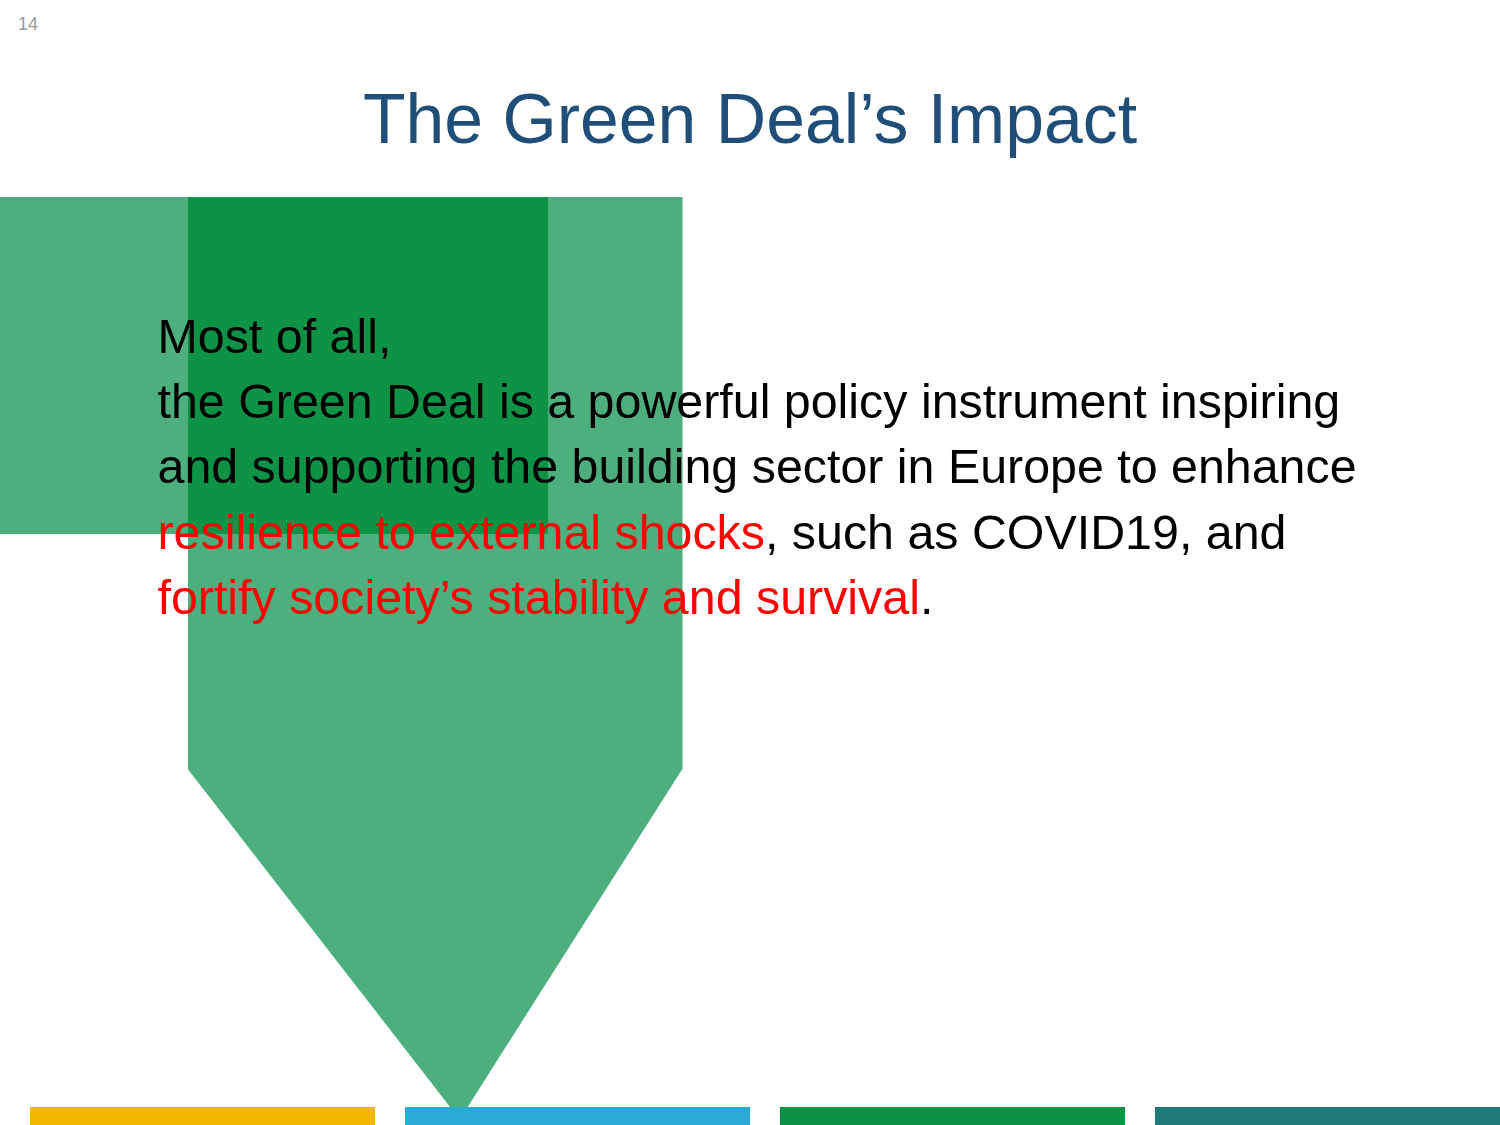14
The Green Deal’s Impact
Most of all,
the Green Deal is a powerful policy instrument inspiring and supporting the building sector in Europe to enhance resilience to external shocks, such as COVID19, and fortify society’s stability and survival.